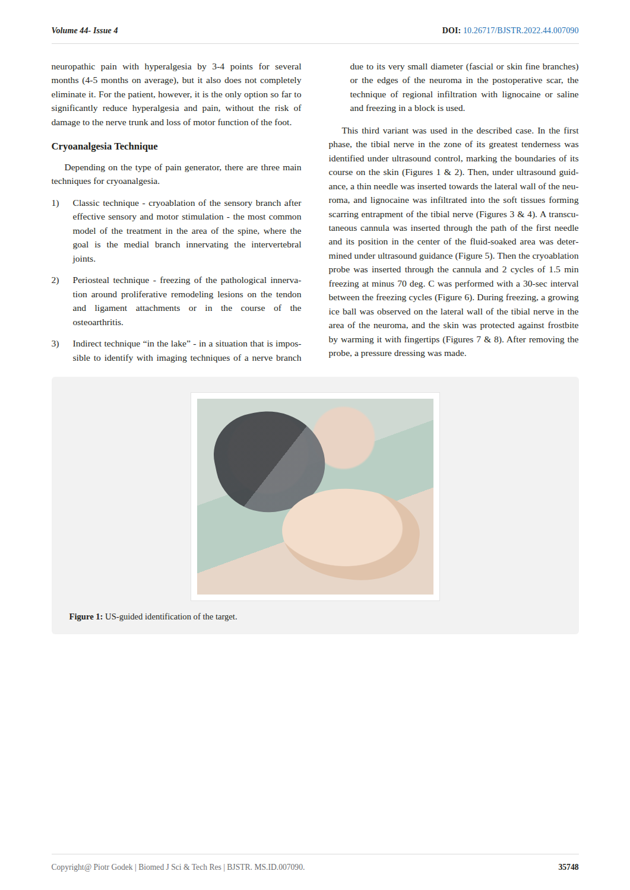Volume 44- Issue 4
DOI: 10.26717/BJSTR.2022.44.007090
neuropathic pain with hyperalgesia by 3-4 points for several months (4-5 months on average), but it also does not completely eliminate it. For the patient, however, it is the only option so far to significantly reduce hyperalgesia and pain, without the risk of damage to the nerve trunk and loss of motor function of the foot.
Cryoanalgesia Technique
Depending on the type of pain generator, there are three main techniques for cryoanalgesia.
Classic technique - cryoablation of the sensory branch after effective sensory and motor stimulation - the most common model of the treatment in the area of the spine, where the goal is the medial branch innervating the intervertebral joints.
Periosteal technique - freezing of the pathological innervation around proliferative remodeling lesions on the tendon and ligament attachments or in the course of the osteoarthritis.
Indirect technique “in the lake” - in a situation that is impossible to identify with imaging techniques of a nerve branch due to its very small diameter (fascial or skin fine branches) or the edges of the neuroma in the postoperative scar, the technique of regional infiltration with lignocaine or saline and freezing in a block is used.
This third variant was used in the described case. In the first phase, the tibial nerve in the zone of its greatest tenderness was identified under ultrasound control, marking the boundaries of its course on the skin (Figures 1 & 2). Then, under ultrasound guidance, a thin needle was inserted towards the lateral wall of the neuroma, and lignocaine was infiltrated into the soft tissues forming scarring entrapment of the tibial nerve (Figures 3 & 4). A transcutaneous cannula was inserted through the path of the first needle and its position in the center of the fluid-soaked area was determined under ultrasound guidance (Figure 5). Then the cryoablation probe was inserted through the cannula and 2 cycles of 1.5 min freezing at minus 70 deg. C was performed with a 30-sec interval between the freezing cycles (Figure 6). During freezing, a growing ice ball was observed on the lateral wall of the tibial nerve in the area of the neuroma, and the skin was protected against frostbite by warming it with fingertips (Figures 7 & 8). After removing the probe, a pressure dressing was made.
Figure 1: US-guided identification of the target.
Copyright@ Piotr Godek | Biomed J Sci & Tech Res | BJSTR. MS.ID.007090.
35748